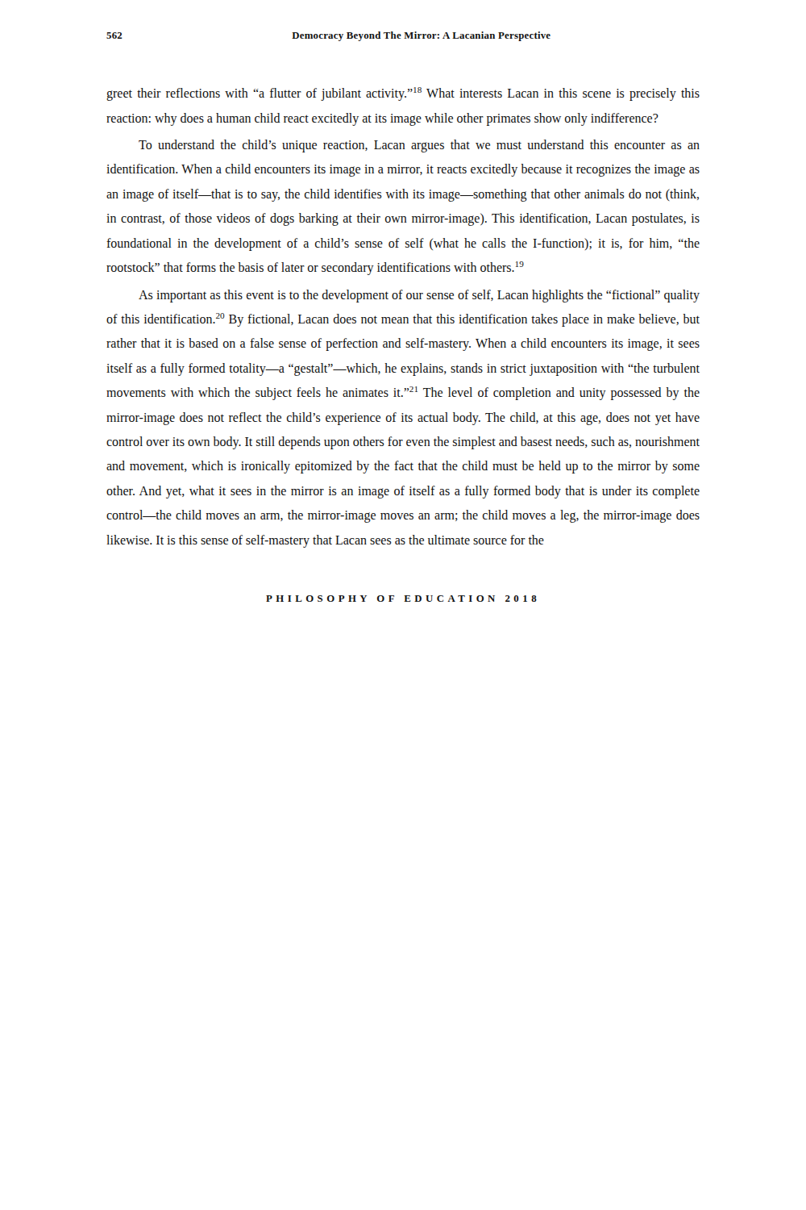562 Democracy Beyond The Mirror: A Lacanian Perspective
greet their reflections with “a flutter of jubilant activity.”18 What interests Lacan in this scene is precisely this reaction: why does a human child react excitedly at its image while other primates show only indifference?
To understand the child’s unique reaction, Lacan argues that we must understand this encounter as an identification. When a child encounters its image in a mirror, it reacts excitedly because it recognizes the image as an image of itself—that is to say, the child identifies with its image—something that other animals do not (think, in contrast, of those videos of dogs barking at their own mirror-image). This identification, Lacan postulates, is foundational in the development of a child’s sense of self (what he calls the I-function); it is, for him, “the rootstock” that forms the basis of later or secondary identifications with others.19
As important as this event is to the development of our sense of self, Lacan highlights the “fictional” quality of this identification.20 By fictional, Lacan does not mean that this identification takes place in make believe, but rather that it is based on a false sense of perfection and self-mastery. When a child encounters its image, it sees itself as a fully formed totality—a “gestalt”—which, he explains, stands in strict juxtaposition with “the turbulent movements with which the subject feels he animates it.”21 The level of completion and unity possessed by the mirror-image does not reflect the child’s experience of its actual body. The child, at this age, does not yet have control over its own body. It still depends upon others for even the simplest and basest needs, such as, nourishment and movement, which is ironically epitomized by the fact that the child must be held up to the mirror by some other. And yet, what it sees in the mirror is an image of itself as a fully formed body that is under its complete control—the child moves an arm, the mirror-image moves an arm; the child moves a leg, the mirror-image does likewise. It is this sense of self-mastery that Lacan sees as the ultimate source for the
PHILOSOPHY OF EDUCATION 2018